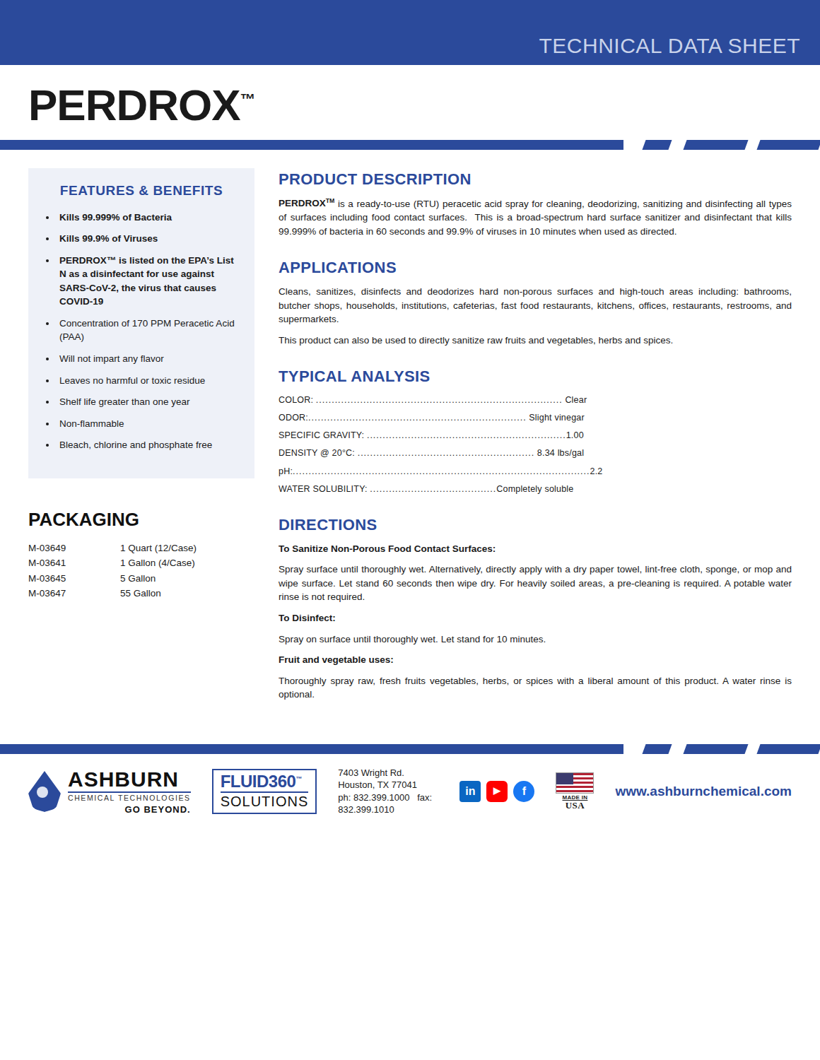TECHNICAL DATA SHEET
PERDROX™
FEATURES & BENEFITS
Kills 99.999% of Bacteria
Kills 99.9% of Viruses
PERDROX™ is listed on the EPA’s List N as a disinfectant for use against SARS-CoV-2, the virus that causes COVID-19
Concentration of 170 PPM Peracetic Acid (PAA)
Will not impart any flavor
Leaves no harmful or toxic residue
Shelf life greater than one year
Non-flammable
Bleach, chlorine and phosphate free
PACKAGING
| M-03649 | 1 Quart (12/Case) |
| M-03641 | 1 Gallon (4/Case) |
| M-03645 | 5 Gallon |
| M-03647 | 55 Gallon |
PRODUCT DESCRIPTION
PERDROXTM is a ready-to-use (RTU) peracetic acid spray for cleaning, deodorizing, sanitizing and disinfecting all types of surfaces including food contact surfaces. This is a broad-spectrum hard surface sanitizer and disinfectant that kills 99.999% of bacteria in 60 seconds and 99.9% of viruses in 10 minutes when used as directed.
APPLICATIONS
Cleans, sanitizes, disinfects and deodorizes hard non-porous surfaces and high-touch areas including: bathrooms, butcher shops, households, institutions, cafeterias, fast food restaurants, kitchens, offices, restaurants, restrooms, and supermarkets.
This product can also be used to directly sanitize raw fruits and vegetables, herbs and spices.
TYPICAL ANALYSIS
COLOR: .............................................................................. Clear
ODOR:..................................................................... Slight vinegar
SPECIFIC GRAVITY: ............................................................... 1.00
DENSITY @ 20°C: ........................................................ 8.34 lbs/gal
pH:.............................................................................................. 2.2
WATER SOLUBILITY: ........................................ Completely soluble
DIRECTIONS
To Sanitize Non-Porous Food Contact Surfaces:
Spray surface until thoroughly wet. Alternatively, directly apply with a dry paper towel, lint-free cloth, sponge, or mop and wipe surface. Let stand 60 seconds then wipe dry. For heavily soiled areas, a pre-cleaning is required. A potable water rinse is not required.
To Disinfect:
Spray on surface until thoroughly wet. Let stand for 10 minutes.
Fruit and vegetable uses:
Thoroughly spray raw, fresh fruits vegetables, herbs, or spices with a liberal amount of this product. A water rinse is optional.
ASHBURN
CHEMICAL TECHNOLOGIES
GO BEYOND.
FLUID360™
SOLUTIONS
7403 Wright Rd. Houston, TX 77041
ph: 832.399.1000 fax: 832.399.1010
in
▶
f
MADE IN
USA
www.ashburnchemical.com